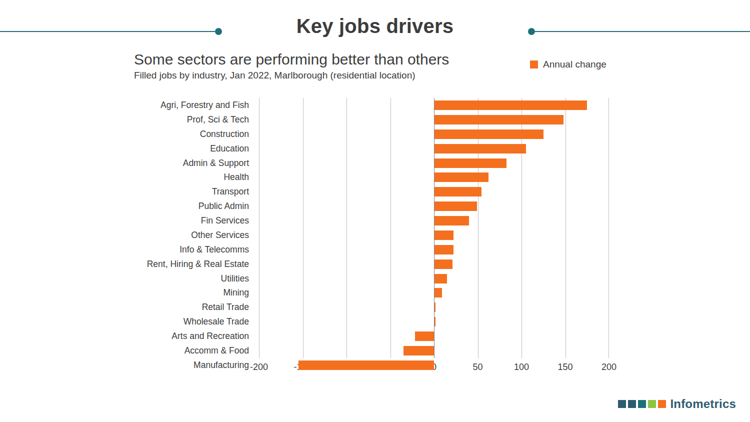Key jobs drivers
Some sectors are performing better than others
Filled jobs by industry, Jan 2022, Marlborough (residential location)
Annual change
Agri, Forestry and Fish
Prof, Sci & Tech
Construction
Education
Admin & Support
Health
Transport
Public Admin
Fin Services
Other Services
Info & Telecomms
Rent, Hiring & Real Estate
Utilities
Mining
Retail Trade
Wholesale Trade
Arts and Recreation
Accomm & Food
Manufacturing
-200 -150 -100 -50 0 50 100 150 200
Infometrics